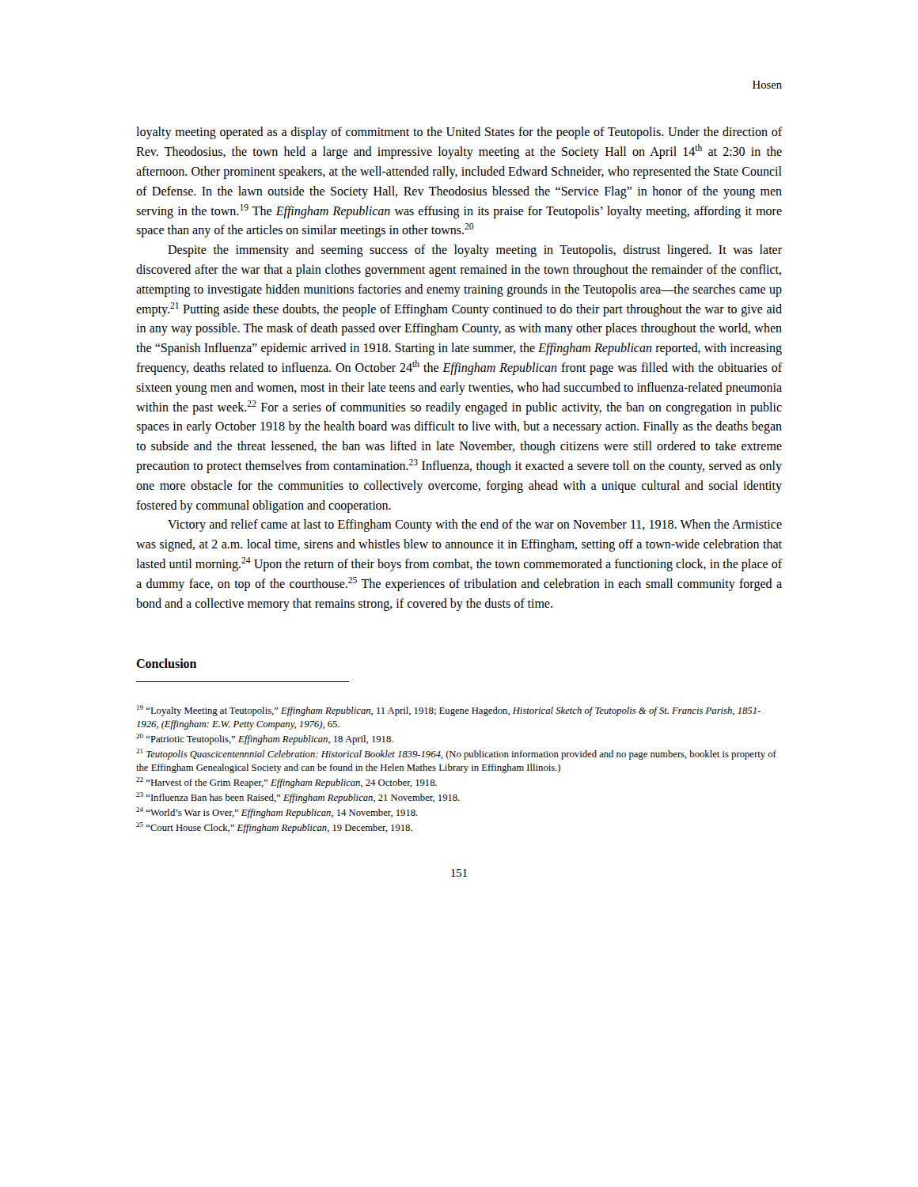Hosen
loyalty meeting operated as a display of commitment to the United States for the people of Teutopolis. Under the direction of Rev. Theodosius, the town held a large and impressive loyalty meeting at the Society Hall on April 14th at 2:30 in the afternoon. Other prominent speakers, at the well-attended rally, included Edward Schneider, who represented the State Council of Defense. In the lawn outside the Society Hall, Rev Theodosius blessed the “Service Flag” in honor of the young men serving in the town.19 The Effingham Republican was effusing in its praise for Teutopolis’ loyalty meeting, affording it more space than any of the articles on similar meetings in other towns.20
Despite the immensity and seeming success of the loyalty meeting in Teutopolis, distrust lingered. It was later discovered after the war that a plain clothes government agent remained in the town throughout the remainder of the conflict, attempting to investigate hidden munitions factories and enemy training grounds in the Teutopolis area—the searches came up empty.21 Putting aside these doubts, the people of Effingham County continued to do their part throughout the war to give aid in any way possible. The mask of death passed over Effingham County, as with many other places throughout the world, when the “Spanish Influenza” epidemic arrived in 1918. Starting in late summer, the Effingham Republican reported, with increasing frequency, deaths related to influenza. On October 24th the Effingham Republican front page was filled with the obituaries of sixteen young men and women, most in their late teens and early twenties, who had succumbed to influenza-related pneumonia within the past week.22 For a series of communities so readily engaged in public activity, the ban on congregation in public spaces in early October 1918 by the health board was difficult to live with, but a necessary action. Finally as the deaths began to subside and the threat lessened, the ban was lifted in late November, though citizens were still ordered to take extreme precaution to protect themselves from contamination.23 Influenza, though it exacted a severe toll on the county, served as only one more obstacle for the communities to collectively overcome, forging ahead with a unique cultural and social identity fostered by communal obligation and cooperation.
Victory and relief came at last to Effingham County with the end of the war on November 11, 1918. When the Armistice was signed, at 2 a.m. local time, sirens and whistles blew to announce it in Effingham, setting off a town-wide celebration that lasted until morning.24 Upon the return of their boys from combat, the town commemorated a functioning clock, in the place of a dummy face, on top of the courthouse.25 The experiences of tribulation and celebration in each small community forged a bond and a collective memory that remains strong, if covered by the dusts of time.
Conclusion
19 “Loyalty Meeting at Teutopolis,” Effingham Republican, 11 April, 1918; Eugene Hagedon, Historical Sketch of Teutopolis & of St. Francis Parish, 1851-1926, (Effingham: E.W. Petty Company, 1976), 65.
20 “Patriotic Teutopolis,” Effingham Republican, 18 April, 1918.
21 Teutopolis Quascicentennnial Celebration: Historical Booklet 1839-1964, (No publication information provided and no page numbers, booklet is property of the Effingham Genealogical Society and can be found in the Helen Mathes Library in Effingham Illinois.)
22 “Harvest of the Grim Reaper,” Effingham Republican, 24 October, 1918.
23 “Influenza Ban has been Raised,” Effingham Republican, 21 November, 1918.
24 “World’s War is Over,” Effingham Republican, 14 November, 1918.
25 “Court House Clock,” Effingham Republican, 19 December, 1918.
151